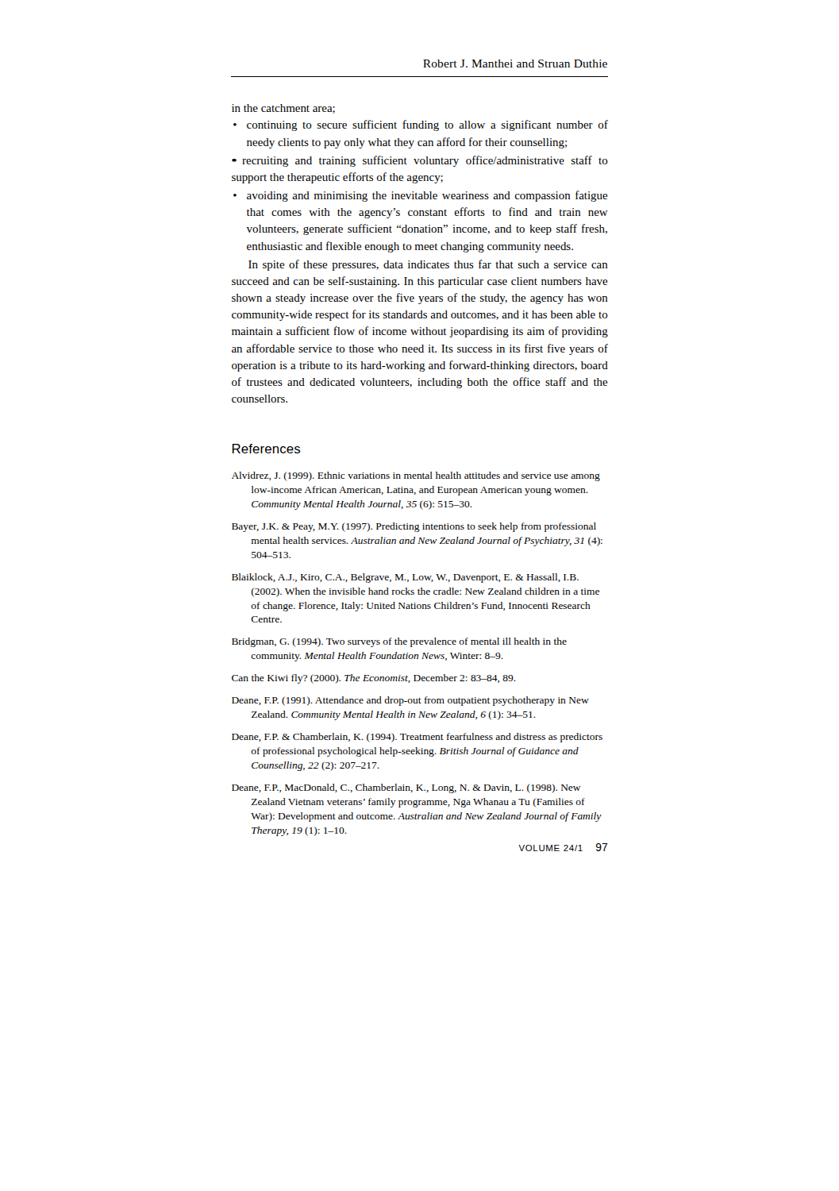Robert J. Manthei and Struan Duthie
in the catchment area;
continuing to secure sufficient funding to allow a significant number of needy clients to pay only what they can afford for their counselling;
• recruiting and training sufficient voluntary office/administrative staff to support the therapeutic efforts of the agency;
avoiding and minimising the inevitable weariness and compassion fatigue that comes with the agency’s constant efforts to find and train new volunteers, generate sufficient “donation” income, and to keep staff fresh, enthusiastic and flexible enough to meet changing community needs.
In spite of these pressures, data indicates thus far that such a service can succeed and can be self-sustaining. In this particular case client numbers have shown a steady increase over the five years of the study, the agency has won community-wide respect for its standards and outcomes, and it has been able to maintain a sufficient flow of income without jeopardising its aim of providing an affordable service to those who need it. Its success in its first five years of operation is a tribute to its hard-working and forward-thinking directors, board of trustees and dedicated volunteers, including both the office staff and the counsellors.
References
Alvidrez, J. (1999). Ethnic variations in mental health attitudes and service use among low-income African American, Latina, and European American young women. Community Mental Health Journal, 35 (6): 515–30.
Bayer, J.K. & Peay, M.Y. (1997). Predicting intentions to seek help from professional mental health services. Australian and New Zealand Journal of Psychiatry, 31 (4): 504–513.
Blaiklock, A.J., Kiro, C.A., Belgrave, M., Low, W., Davenport, E. & Hassall, I.B. (2002). When the invisible hand rocks the cradle: New Zealand children in a time of change. Florence, Italy: United Nations Children’s Fund, Innocenti Research Centre.
Bridgman, G. (1994). Two surveys of the prevalence of mental ill health in the community. Mental Health Foundation News, Winter: 8–9.
Can the Kiwi fly? (2000). The Economist, December 2: 83–84, 89.
Deane, F.P. (1991). Attendance and drop-out from outpatient psychotherapy in New Zealand. Community Mental Health in New Zealand, 6 (1): 34–51.
Deane, F.P. & Chamberlain, K. (1994). Treatment fearfulness and distress as predictors of professional psychological help-seeking. British Journal of Guidance and Counselling, 22 (2): 207–217.
Deane, F.P., MacDonald, C., Chamberlain, K., Long, N. & Davin, L. (1998). New Zealand Vietnam veterans’ family programme, Nga Whanau a Tu (Families of War): Development and outcome. Australian and New Zealand Journal of Family Therapy, 19 (1): 1–10.
VOLUME 24/197